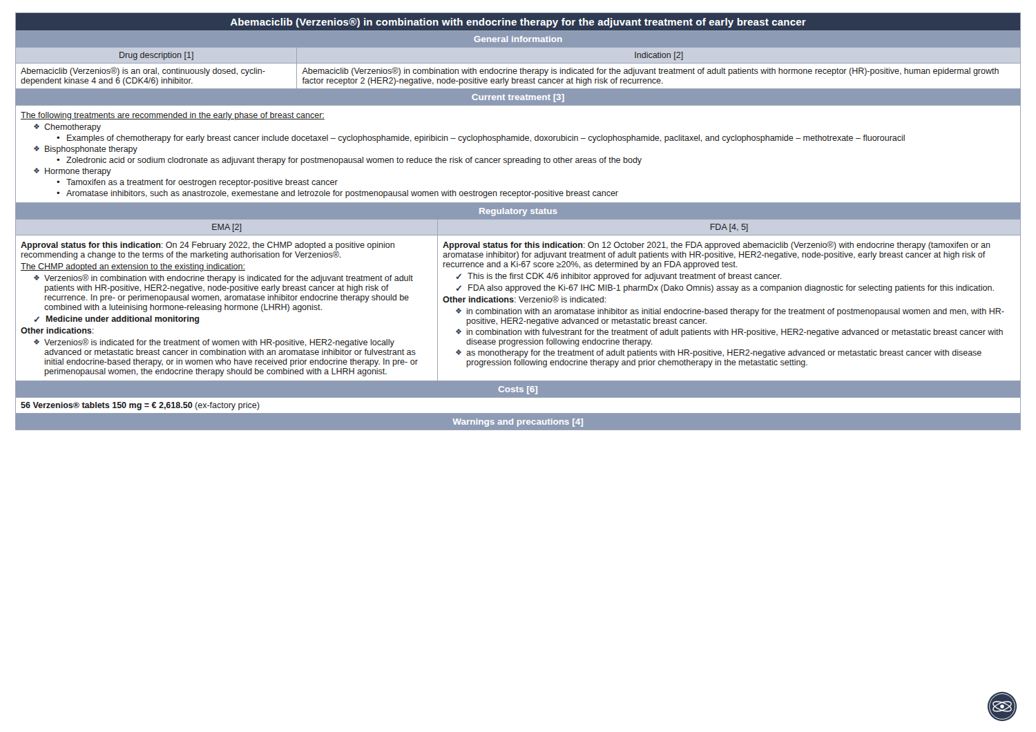| Abemaciclib (Verzenios®) in combination with endocrine therapy for the adjuvant treatment of early breast cancer |
| General information |
| Drug description [1] | Indication [2] |
| Abemaciclib (Verzenios®) is an oral, continuously dosed, cyclin-dependent kinase 4 and 6 (CDK4/6) inhibitor. | Abemaciclib (Verzenios®) in combination with endocrine therapy is indicated for the adjuvant treatment of adult patients with hormone receptor (HR)-positive, human epidermal growth factor receptor 2 (HER2)-negative, node-positive early breast cancer at high risk of recurrence. |
| Current treatment [3] |
| The following treatments are recommended in the early phase of breast cancer: Chemotherapy Examples of chemotherapy for early breast cancer include docetaxel – cyclophosphamide, epiribicin – cyclophosphamide, doxorubicin – cyclophosphamide, paclitaxel, and cyclophosphamide – methotrexate – fluorouracil Bisphosphonate therapy Zoledronic acid or sodium clodronate as adjuvant therapy for postmenopausal women to reduce the risk of cancer spreading to other areas of the body Hormone therapy Tamoxifen as a treatment for oestrogen receptor-positive breast cancer Aromatase inhibitors, such as anastrozole, exemestane and letrozole for postmenopausal women with oestrogen receptor-positive breast cancer |
| Regulatory status |
| EMA [2] | FDA [4, 5] |
| Approval status for this indication : On 24 February 2022, the CHMP adopted a positive opinion recommending a change to the terms of the marketing authorisation for Verzenios®. The CHMP adopted an extension to the existing indication: Verzenios® in combination with endocrine therapy is indicated for the adjuvant treatment of adult patients with HR-positive, HER2-negative, node-positive early breast cancer at high risk of recurrence. In pre- or perimenopausal women, aromatase inhibitor endocrine therapy should be combined with a luteinising hormone-releasing hormone (LHRH) agonist. Medicine under additional monitoring Other indications : Verzenios® is indicated for the treatment of women with HR-positive, HER2-negative locally advanced or metastatic breast cancer in combination with an aromatase inhibitor or fulvestrant as initial endocrine-based therapy, or in women who have received prior endocrine therapy. In pre- or perimenopausal women, the endocrine therapy should be combined with a LHRH agonist. | Approval status for this indication : On 12 October 2021, the FDA approved abemaciclib (Verzenio®) with endocrine therapy (tamoxifen or an aromatase inhibitor) for adjuvant treatment of adult patients with HR-positive, HER2-negative, node-positive, early breast cancer at high risk of recurrence and a Ki-67 score ≥20%, as determined by an FDA approved test. This is the first CDK 4/6 inhibitor approved for adjuvant treatment of breast cancer. FDA also approved the Ki-67 IHC MIB-1 pharmDx (Dako Omnis) assay as a companion diagnostic for selecting patients for this indication. Other indications : Verzenio® is indicated: in combination with an aromatase inhibitor as initial endocrine-based therapy for the treatment of postmenopausal women and men, with HR-positive, HER2-negative advanced or metastatic breast cancer. in combination with fulvestrant for the treatment of adult patients with HR-positive, HER2-negative advanced or metastatic breast cancer with disease progression following endocrine therapy. as monotherapy for the treatment of adult patients with HR-positive, HER2-negative advanced or metastatic breast cancer with disease progression following endocrine therapy and prior chemotherapy in the metastatic setting. |
| Costs [6] |
| 56 Verzenios® tablets 150 mg = € 2,618.50 (ex-factory price) |
| Warnings and precautions [4] |